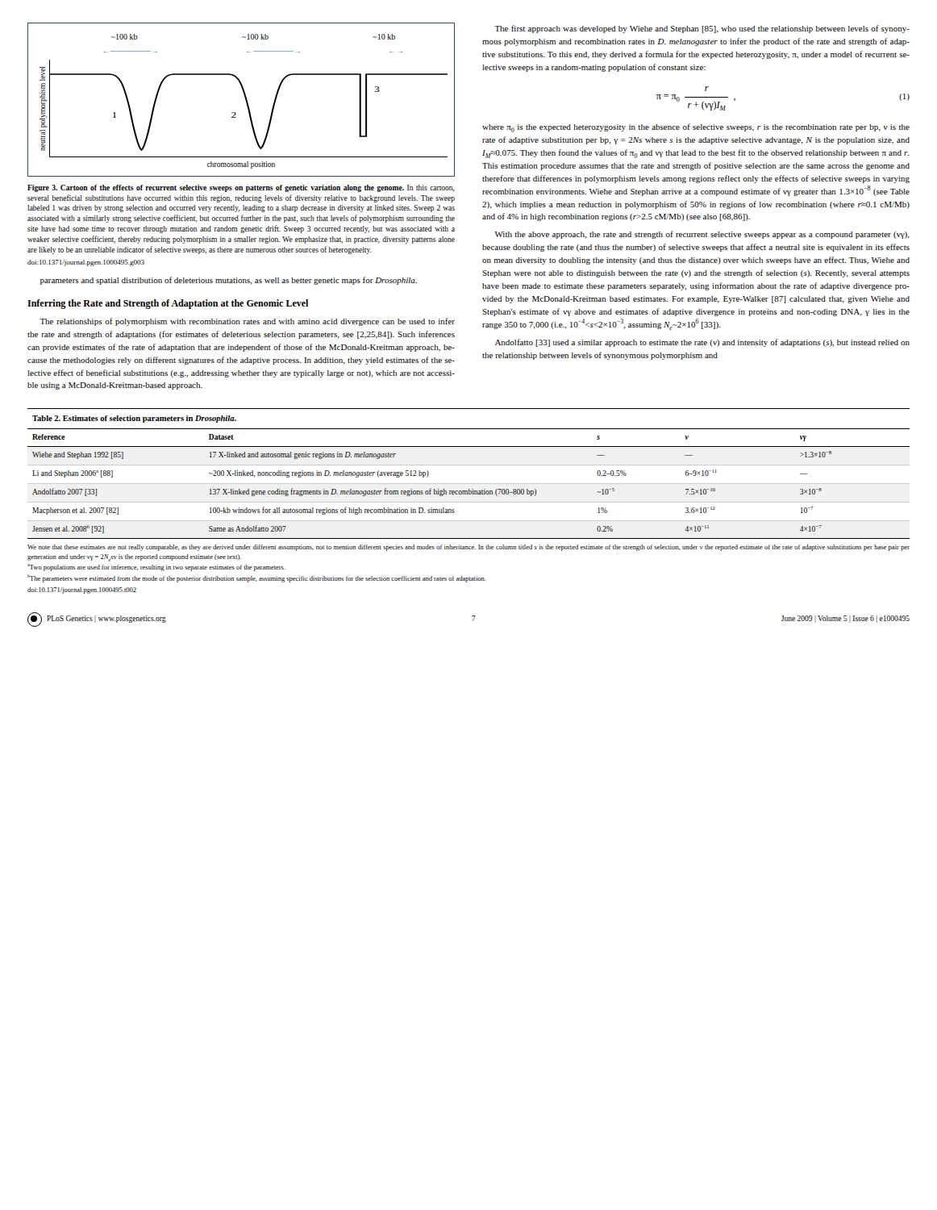~100 kb~100 kb~10 kb
←—————→ ←—————→ ←→
neutral polymorphism level
1 2 3
chromosomal position
Figure 3. Cartoon of the effects of recurrent selective sweeps on patterns of genetic variation along the genome. In this cartoon, several beneficial substitutions have occurred within this region, reducing levels of diversity relative to background levels. The sweep labeled 1 was driven by strong selection and occurred very recently, leading to a sharp decrease in diversity at linked sites. Sweep 2 was associated with a similarly strong selective coefficient, but occurred further in the past, such that levels of polymorphism surrounding the site have had some time to recover through mutation and random genetic drift. Sweep 3 occurred recently, but was associated with a weaker selective coefficient, thereby reducing polymorphism in a smaller region. We emphasize that, in practice, diversity patterns alone are likely to be an unreliable indicator of selective sweeps, as there are numerous other sources of heterogeneity.
doi:10.1371/journal.pgen.1000495.g003
parameters and spatial distribution of deleterious mutations, as well as better genetic maps for Drosophila.
Inferring the Rate and Strength of Adaptation at the Genomic Level
The relationships of polymorphism with recombination rates and with amino acid divergence can be used to infer the rate and strength of adaptations (for estimates of deleterious selection parameters, see [2,25,84]). Such inferences can provide estimates of the rate of adaptation that are independent of those of the McDonald-Kreitman approach, because the methodologies rely on different signatures of the adaptive process. In addition, they yield estimates of the selective effect of beneficial substitutions (e.g., addressing whether they are typically large or not), which are not accessible using a McDonald-Kreitman-based approach.
The first approach was developed by Wiehe and Stephan [85], who used the relationship between levels of synonymous polymorphism and recombination rates in D. melanogaster to infer the product of the rate and strength of adaptive substitutions. To this end, they derived a formula for the expected heterozygosity, π, under a model of recurrent selective sweeps in a random-mating population of constant size:
π = π0 r r + (νγ)IM , (1)
where π0 is the expected heterozygosity in the absence of selective sweeps, r is the recombination rate per bp, ν is the rate of adaptive substitution per bp, γ = 2Ns where s is the adaptive selective advantage, N is the population size, and IM≈0.075. They then found the values of π0 and νγ that lead to the best fit to the observed relationship between π and r. This estimation procedure assumes that the rate and strength of positive selection are the same across the genome and therefore that differences in polymorphism levels among regions reflect only the effects of selective sweeps in varying recombination environments. Wiehe and Stephan arrive at a compound estimate of νγ greater than 1.3×10−8 (see Table 2), which implies a mean reduction in polymorphism of 50% in regions of low recombination (where r≈0.1 cM/Mb) and of 4% in high recombination regions (r>2.5 cM/Mb) (see also [68,86]).
With the above approach, the rate and strength of recurrent selective sweeps appear as a compound parameter (νγ), because doubling the rate (and thus the number) of selective sweeps that affect a neutral site is equivalent in its effects on mean diversity to doubling the intensity (and thus the distance) over which sweeps have an effect. Thus, Wiehe and Stephan were not able to distinguish between the rate (ν) and the strength of selection (s). Recently, several attempts have been made to estimate these parameters separately, using information about the rate of adaptive divergence provided by the McDonald-Kreitman based estimates. For example, Eyre-Walker [87] calculated that, given Wiehe and Stephan's estimate of νγ above and estimates of adaptive divergence in proteins and non-coding DNA, γ lies in the range 350 to 7,000 (i.e., 10−4<s<2×10−3, assuming Ne~2×106 [33]).
Andolfatto [33] used a similar approach to estimate the rate (ν) and intensity of adaptations (s), but instead relied on the relationship between levels of synonymous polymorphism and
Table 2. Estimates of selection parameters in Drosophila.
| Reference | Dataset | s | ν | νγ |
| --- | --- | --- | --- | --- |
| Wiehe and Stephan 1992 [85] | 17 X-linked and autosomal genic regions in D. melanogaster | — | — | >1.3×10 −8 |
| Li and Stephan 2006 a [88] | ~200 X-linked, noncoding regions in D. melanogaster (average 512 bp) | 0.2–0.5% | 6–9×10 −11 | — |
| Andolfatto 2007 [33] | 137 X-linked gene coding fragments in D. melanogaster from regions of high recombination (700–800 bp) | ~10 −5 | 7.5×10 −10 | 3×10 −8 |
| Macpherson et al. 2007 [82] | 100-kb windows for all autosomal regions of high recombination in D. simulans | 1% | 3.6×10 −12 | 10 −7 |
| Jensen et al. 2008 b [92] | Same as Andolfatto 2007 | 0.2% | 4×10 −11 | 4×10 −7 |
We note that these estimates are not really comparable, as they are derived under different assumptions, not to mention different species and modes of inheritance. In the column titled s is the reported estimate of the strength of selection, under ν the reported estimate of the rate of adaptive substitutions per base pair per generation and under νγ = 2Nesv is the reported compound estimate (see text).
aTwo populations are used for inference, resulting in two separate estimates of the parameters.
bThe parameters were estimated from the mode of the posterior distribution sample, assuming specific distributions for the selection coefficient and rates of adaptation.
doi:10.1371/journal.pgen.1000495.t002
PLoS Genetics | www.plosgenetics.org
7
June 2009 | Volume 5 | Issue 6 | e1000495